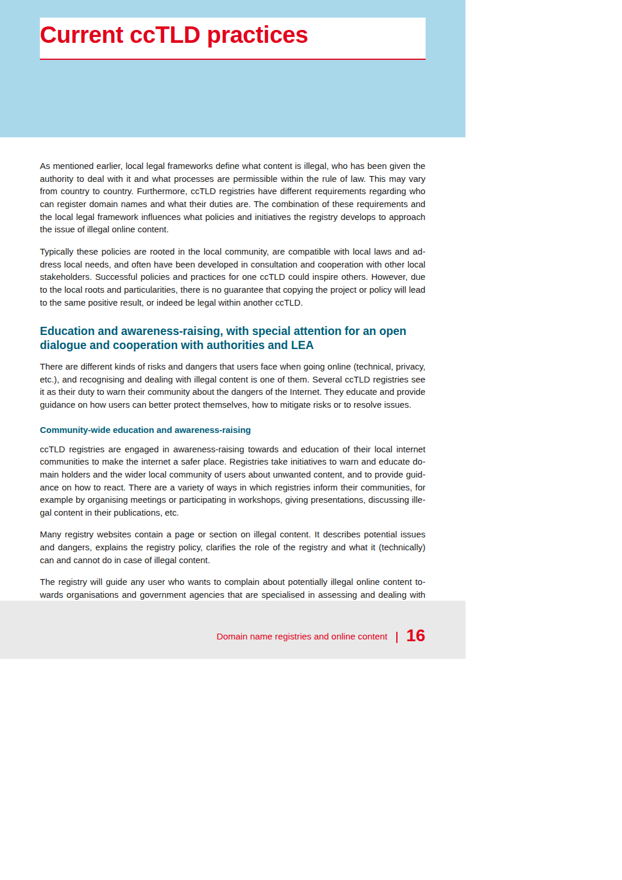Current ccTLD practices
As mentioned earlier, local legal frameworks define what content is illegal, who has been given the authority to deal with it and what processes are permissible within the rule of law. This may vary from country to country. Furthermore, ccTLD registries have different requirements regarding who can register domain names and what their duties are. The combination of these requirements and the local legal framework influences what policies and initiatives the registry develops to approach the issue of illegal online content.
Typically these policies are rooted in the local community, are compatible with local laws and address local needs, and often have been developed in consultation and cooperation with other local stakeholders. Successful policies and practices for one ccTLD could inspire others. However, due to the local roots and particularities, there is no guarantee that copying the project or policy will lead to the same positive result, or indeed be legal within another ccTLD.
Education and awareness-raising, with special attention for an open dialogue and cooperation with authorities and LEA
There are different kinds of risks and dangers that users face when going online (technical, privacy, etc.), and recognising and dealing with illegal content is one of them. Several ccTLD registries see it as their duty to warn their community about the dangers of the Internet. They educate and provide guidance on how users can better protect themselves, how to mitigate risks or to resolve issues.
Community-wide education and awareness-raising
ccTLD registries are engaged in awareness-raising towards and education of their local internet communities to make the internet a safer place. Registries take initiatives to warn and educate domain holders and the wider local community of users about unwanted content, and to provide guidance on how to react. There are a variety of ways in which registries inform their communities, for example by organising meetings or participating in workshops, giving presentations, discussing illegal content in their publications, etc.
Many registry websites contain a page or section on illegal content. It describes potential issues and dangers, explains the registry policy, clarifies the role of the registry and what it (technically) can and cannot do in case of illegal content.
The registry will guide any user who wants to complain about potentially illegal online content towards organisations and government agencies that are specialised in assessing and dealing with specific types of online content (for example illegal gambling, child pornography, counterfeit goods, etc.).
Domain name registries and online content
16